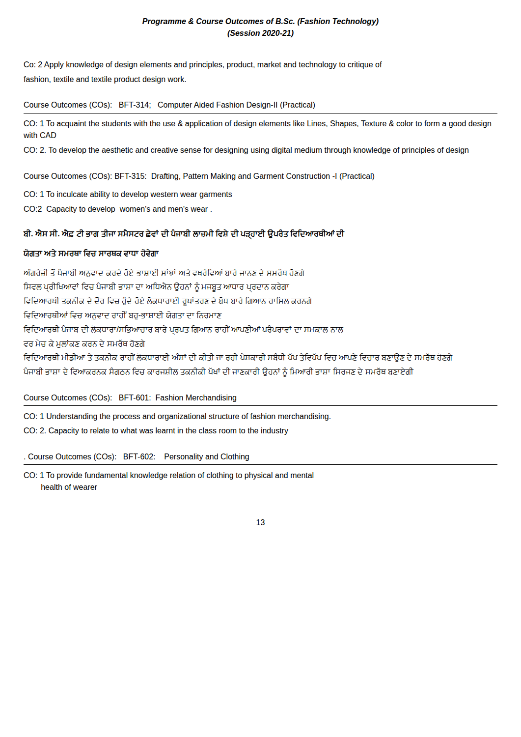Programme & Course Outcomes of B.Sc. (Fashion Technology) (Session 2020-21)
Co: 2 Apply knowledge of design elements and principles, product, market and technology to critique of
fashion, textile and textile product design work.
Course Outcomes (COs): BFT-314; Computer Aided Fashion Design-II (Practical)
CO: 1 To acquaint the students with the use & application of design elements like Lines, Shapes, Texture & color to form a good design with CAD
CO: 2. To develop the aesthetic and creative sense for designing using digital medium through knowledge of principles of design
Course Outcomes (COs): BFT-315: Drafting, Pattern Making and Garment Construction -I (Practical)
CO: 1 To inculcate ability to develop western wear garments
CO:2 Capacity to develop women's and men's wear .
ਬੀ. ਐਸ ਸੀ. ਐਫ਼ ਟੀ ਭਾਗ ਤੀਜਾ ਸਮੈਸਟਰ ਛੇਵਾਂ ਦੀ ਪੰਜਾਬੀ ਲਾਜ਼ਮੀ ਵਿਸ਼ੇ ਦੀ ਪੜ੍ਹਾਈ ਉਪਰੰਤ ਵਿਦਿਆਰਥੀਆਂ ਦੀ
ਯੋਗਤਾ ਅਤੇ ਸਮਰਥਾ ਵਿਚ ਸਾਰਥਕ ਵਾਧਾ ਹੋਵੇਗਾ
ਅੰਗਰੇਜ਼ੀ ਤੋਂ ਪੰਜਾਬੀ ਅਨੁਵਾਦ ਕਰਦੇ ਹੋਏ ਭਾਸ਼ਾਈ ਸਾਂਝਾਂ ਅਤੇ ਵਖਰੇਵਿਆਂ ਬਾਰੇ ਜਾਨਣ ਦੇ ਸਮਰੱਥ ਹੋਣਗੇ
ਸਿਵਲ ਪ੍ਰੀਖਿਆਵਾਂ ਵਿਚ ਪੰਜਾਬੀ ਭਾਸ਼ਾ ਦਾ ਅਧਿਐਨ ਉਹਨਾਂ ਨੂੰ ਮਜਬੂਤ ਆਧਾਰ ਪ੍ਰਦਾਨ ਕਰੇਗਾ
ਵਿਦਿਆਰਥੀ ਤਕਨੀਕ ਦੇ ਦੌਰ ਵਿਚ ਹੁੰਦੇ ਹੋਏ ਲੋਕਧਾਰਾਈ ਰੂਪਾਂਤਰਣ ਦੇ ਬੋਧ ਬਾਰੇ ਗਿਆਨ ਹਾਸਿਲ ਕਰਨਗੇ
ਵਿਦਿਆਰਥੀਆਂ ਵਿਚ ਅਨੁਵਾਦ ਰਾਹੀਂ ਬਹੁ-ਭਾਸ਼ਾਈ ਯੋਗਤਾ ਦਾ ਨਿਰਮਾਣ
ਵਿਦਿਆਰਥੀ ਪੰਜਾਬ ਦੀ ਲੋਕਧਾਰਾ/ਸਭਿਆਚਾਰ ਬਾਰੇ ਪ੍ਰਪਤ ਗਿਆਨ ਰਾਹੀਂ ਆਪਣੀਆਂ ਪਰੰਪਰਾਵਾਂ ਦਾ ਸਮਕਾਲ ਨਾਲ
ਵਰ ਮੇਚ ਕੇ ਮੁਲਾਂਕਣ ਕਰਨ ਦੇ ਸਮਰੱਥ ਹੋਣਗੇ
ਵਿਦਿਆਰਥੀ ਮੀਡੀਆ ਤੇ ਤਕਨੀਕ ਰਾਹੀਂ ਲੋਕਧਾਰਾਈ ਅੰਸ਼ਾਂ ਦੀ ਕੀਤੀ ਜਾ ਰਹੀ ਪੇਸ਼ਕਾਰੀ ਸਬੰਧੀ ਪੱਖ ਤੇਵਿਪੱਖ ਵਿਚ ਆਪਣੇ ਵਿਚਾਰ ਬਣਾਉਣ ਦੇ ਸਮਰੱਥ ਹੋਣਗੇ
ਪੰਜਾਬੀ ਭਾਸ਼ਾ ਦੇ ਵਿਆਕਰਨਕ ਸੰਗਠਨ ਵਿਚ ਕਾਰਜਸ਼ੀਲ ਤਕਨੀਕੀ ਪੱਖਾਂ ਦੀ ਜਾਣਕਾਰੀ ਉਹਨਾਂ ਨੂੰ ਮਿਆਰੀ ਭਾਸ਼ਾ ਸਿਰਜਣ ਦੇ ਸਮਰੱਥ ਬਣਾਏਗੀ
Course Outcomes (COs): BFT-601: Fashion Merchandising
CO: 1 Understanding the process and organizational structure of fashion merchandising.
CO: 2. Capacity to relate to what was learnt in the class room to the industry
. Course Outcomes (COs): BFT-602: Personality and Clothing
CO: 1 To provide fundamental knowledge relation of clothing to physical and mental
health of wearer
13